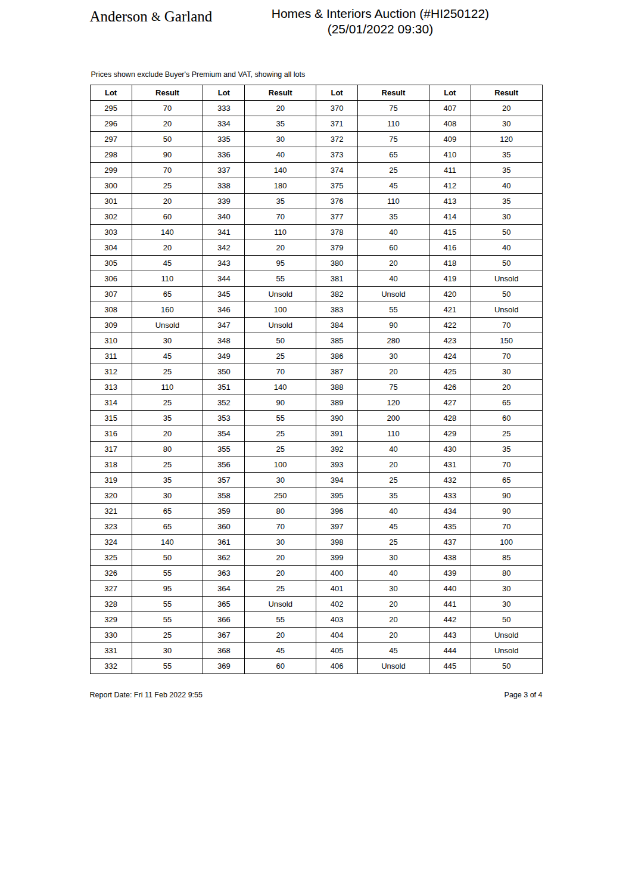Anderson & Garland
Homes & Interiors Auction (#HI250122)
(25/01/2022 09:30)
Prices shown exclude Buyer's Premium and VAT, showing all lots
| Lot | Result | Lot | Result | Lot | Result | Lot | Result |
| --- | --- | --- | --- | --- | --- | --- | --- |
| 295 | 70 | 333 | 20 | 370 | 75 | 407 | 20 |
| 296 | 20 | 334 | 35 | 371 | 110 | 408 | 30 |
| 297 | 50 | 335 | 30 | 372 | 75 | 409 | 120 |
| 298 | 90 | 336 | 40 | 373 | 65 | 410 | 35 |
| 299 | 70 | 337 | 140 | 374 | 25 | 411 | 35 |
| 300 | 25 | 338 | 180 | 375 | 45 | 412 | 40 |
| 301 | 20 | 339 | 35 | 376 | 110 | 413 | 35 |
| 302 | 60 | 340 | 70 | 377 | 35 | 414 | 30 |
| 303 | 140 | 341 | 110 | 378 | 40 | 415 | 50 |
| 304 | 20 | 342 | 20 | 379 | 60 | 416 | 40 |
| 305 | 45 | 343 | 95 | 380 | 20 | 418 | 50 |
| 306 | 110 | 344 | 55 | 381 | 40 | 419 | Unsold |
| 307 | 65 | 345 | Unsold | 382 | Unsold | 420 | 50 |
| 308 | 160 | 346 | 100 | 383 | 55 | 421 | Unsold |
| 309 | Unsold | 347 | Unsold | 384 | 90 | 422 | 70 |
| 310 | 30 | 348 | 50 | 385 | 280 | 423 | 150 |
| 311 | 45 | 349 | 25 | 386 | 30 | 424 | 70 |
| 312 | 25 | 350 | 70 | 387 | 20 | 425 | 30 |
| 313 | 110 | 351 | 140 | 388 | 75 | 426 | 20 |
| 314 | 25 | 352 | 90 | 389 | 120 | 427 | 65 |
| 315 | 35 | 353 | 55 | 390 | 200 | 428 | 60 |
| 316 | 20 | 354 | 25 | 391 | 110 | 429 | 25 |
| 317 | 80 | 355 | 25 | 392 | 40 | 430 | 35 |
| 318 | 25 | 356 | 100 | 393 | 20 | 431 | 70 |
| 319 | 35 | 357 | 30 | 394 | 25 | 432 | 65 |
| 320 | 30 | 358 | 250 | 395 | 35 | 433 | 90 |
| 321 | 65 | 359 | 80 | 396 | 40 | 434 | 90 |
| 323 | 65 | 360 | 70 | 397 | 45 | 435 | 70 |
| 324 | 140 | 361 | 30 | 398 | 25 | 437 | 100 |
| 325 | 50 | 362 | 20 | 399 | 30 | 438 | 85 |
| 326 | 55 | 363 | 20 | 400 | 40 | 439 | 80 |
| 327 | 95 | 364 | 25 | 401 | 30 | 440 | 30 |
| 328 | 55 | 365 | Unsold | 402 | 20 | 441 | 30 |
| 329 | 55 | 366 | 55 | 403 | 20 | 442 | 50 |
| 330 | 25 | 367 | 20 | 404 | 20 | 443 | Unsold |
| 331 | 30 | 368 | 45 | 405 | 45 | 444 | Unsold |
| 332 | 55 | 369 | 60 | 406 | Unsold | 445 | 50 |
Report Date: Fri 11 Feb 2022 9:55 Page 3 of 4